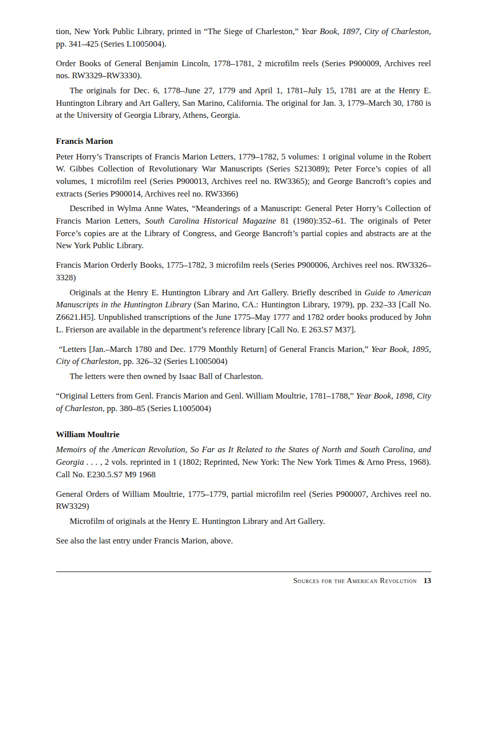tion, New York Public Library, printed in “The Siege of Charleston,” Year Book, 1897, City of Charleston, pp. 341–425 (Series L1005004).
Order Books of General Benjamin Lincoln, 1778–1781, 2 microfilm reels (Series P900009, Archives reel nos. RW3329–RW3330).
The originals for Dec. 6, 1778–June 27, 1779 and April 1, 1781–July 15, 1781 are at the Henry E. Huntington Library and Art Gallery, San Marino, California. The original for Jan. 3, 1779–March 30, 1780 is at the University of Georgia Library, Athens, Georgia.
Francis Marion
Peter Horry’s Transcripts of Francis Marion Letters, 1779–1782, 5 volumes: 1 original volume in the Robert W. Gibbes Collection of Revolutionary War Manuscripts (Series S213089); Peter Force’s copies of all volumes, 1 microfilm reel (Series P900013, Archives reel no. RW3365); and George Bancroft’s copies and extracts (Series P900014, Archives reel no. RW3366)
Described in Wylma Anne Wates, “Meanderings of a Manuscript: General Peter Horry’s Collection of Francis Marion Letters, South Carolina Historical Magazine 81 (1980):352–61. The originals of Peter Force’s copies are at the Library of Congress, and George Bancroft’s partial copies and abstracts are at the New York Public Library.
Francis Marion Orderly Books, 1775–1782, 3 microfilm reels (Series P900006, Archives reel nos. RW3326–3328)
Originals at the Henry E. Huntington Library and Art Gallery. Briefly described in Guide to American Manuscripts in the Huntington Library (San Marino, CA.: Huntington Library, 1979), pp. 232–33 [Call No. Z6621.H5]. Unpublished transcriptions of the June 1775–May 1777 and 1782 order books produced by John L. Frierson are available in the department’s reference library [Call No. E 263.S7 M37].
“Letters [Jan.–March 1780 and Dec. 1779 Monthly Return] of General Francis Marion,” Year Book, 1895, City of Charleston, pp. 326–32 (Series L1005004)
The letters were then owned by Isaac Ball of Charleston.
“Original Letters from Genl. Francis Marion and Genl. William Moultrie, 1781–1788,” Year Book, 1898, City of Charleston, pp. 380–85 (Series L1005004)
William Moultrie
Memoirs of the American Revolution, So Far as It Related to the States of North and South Carolina, and Georgia . . . , 2 vols. reprinted in 1 (1802; Reprinted, New York: The New York Times & Arno Press, 1968). Call No. E230.5.S7 M9 1968
General Orders of William Moultrie, 1775–1779, partial microfilm reel (Series P900007, Archives reel no. RW3329)
Microfilm of originals at the Henry E. Huntington Library and Art Gallery.
See also the last entry under Francis Marion, above.
Sources for the American Revolution13